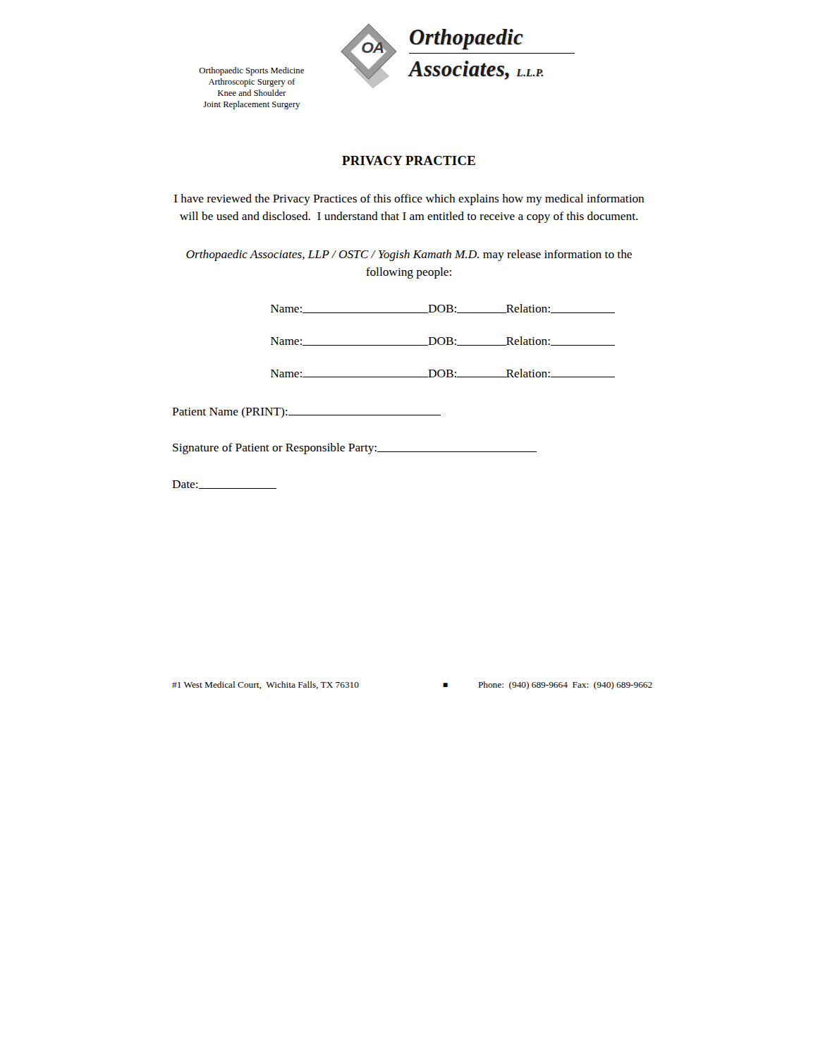Orthopaedic Sports Medicine
Arthroscopic Surgery of
Knee and Shoulder
Joint Replacement Surgery
OA
Orthopaedic
Associates, L.L.P.
PRIVACY PRACTICE
I have reviewed the Privacy Practices of this office which explains how my medical information will be used and disclosed. I understand that I am entitled to receive a copy of this document.
Orthopaedic Associates, LLP / OSTC / Yogish Kamath M.D. may release information to the following people:
Name: DOB: Relation:
Name: DOB: Relation:
Name: DOB: Relation:
Patient Name (PRINT):
Signature of Patient or Responsible Party:
Date:
#1 West Medical Court, Wichita Falls, TX 76310 ■ Phone: (940) 689-9664 Fax: (940) 689-9662